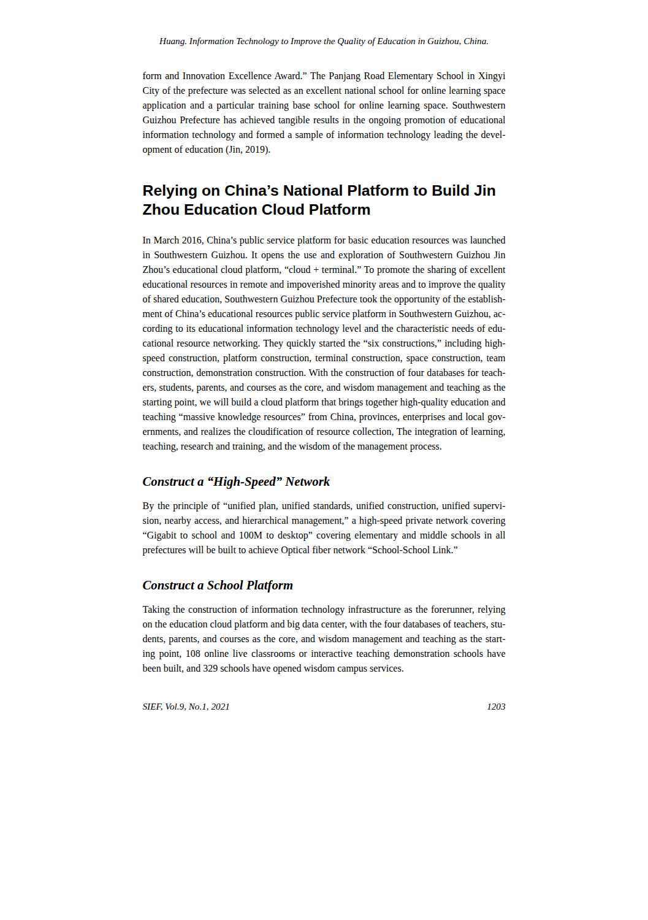Huang. Information Technology to Improve the Quality of Education in Guizhou, China.
form and Innovation Excellence Award.” The Panjang Road Elementary School in Xingyi City of the prefecture was selected as an excellent national school for online learning space application and a particular training base school for online learning space. Southwestern Guizhou Prefecture has achieved tangible results in the ongoing promotion of educational information technology and formed a sample of information technology leading the development of education (Jin, 2019).
Relying on China’s National Platform to Build Jin Zhou Education Cloud Platform
In March 2016, China’s public service platform for basic education resources was launched in Southwestern Guizhou. It opens the use and exploration of Southwestern Guizhou Jin Zhou’s educational cloud platform, “cloud + terminal.” To promote the sharing of excellent educational resources in remote and impoverished minority areas and to improve the quality of shared education, Southwestern Guizhou Prefecture took the opportunity of the establishment of China’s educational resources public service platform in Southwestern Guizhou, according to its educational information technology level and the characteristic needs of educational resource networking. They quickly started the “six constructions,” including high-speed construction, platform construction, terminal construction, space construction, team construction, demonstration construction. With the construction of four databases for teachers, students, parents, and courses as the core, and wisdom management and teaching as the starting point, we will build a cloud platform that brings together high-quality education and teaching “massive knowledge resources” from China, provinces, enterprises and local governments, and realizes the cloudification of resource collection, The integration of learning, teaching, research and training, and the wisdom of the management process.
Construct a “High-Speed” Network
By the principle of “unified plan, unified standards, unified construction, unified supervision, nearby access, and hierarchical management,” a high-speed private network covering “Gigabit to school and 100M to desktop” covering elementary and middle schools in all prefectures will be built to achieve Optical fiber network “School-School Link.”
Construct a School Platform
Taking the construction of information technology infrastructure as the forerunner, relying on the education cloud platform and big data center, with the four databases of teachers, students, parents, and courses as the core, and wisdom management and teaching as the starting point, 108 online live classrooms or interactive teaching demonstration schools have been built, and 329 schools have opened wisdom campus services.
SIEF, Vol.9, No.1, 2021 1203